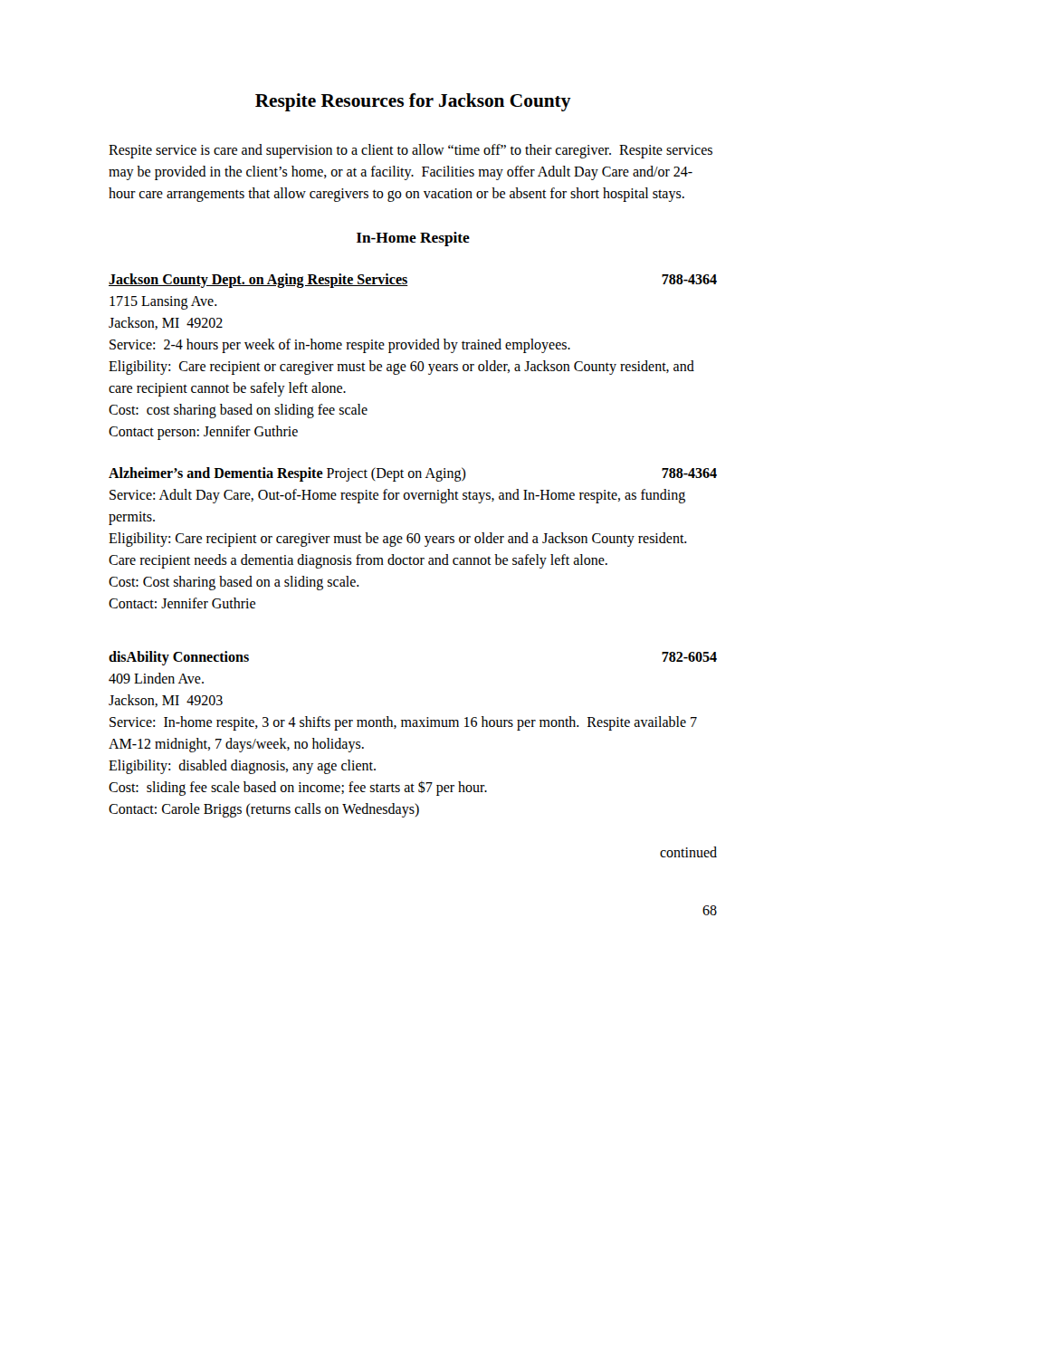Respite Resources for Jackson County
Respite service is care and supervision to a client to allow “time off” to their caregiver. Respite services may be provided in the client’s home, or at a facility. Facilities may offer Adult Day Care and/or 24-hour care arrangements that allow caregivers to go on vacation or be absent for short hospital stays.
In-Home Respite
Jackson County Dept. on Aging Respite Services 788-4364
1715 Lansing Ave.
Jackson, MI 49202
Service: 2-4 hours per week of in-home respite provided by trained employees.
Eligibility: Care recipient or caregiver must be age 60 years or older, a Jackson County resident, and care recipient cannot be safely left alone.
Cost: cost sharing based on sliding fee scale
Contact person: Jennifer Guthrie
Alzheimer’s and Dementia Respite Project (Dept on Aging) 788-4364
Service: Adult Day Care, Out-of-Home respite for overnight stays, and In-Home respite, as funding permits.
Eligibility: Care recipient or caregiver must be age 60 years or older and a Jackson County resident. Care recipient needs a dementia diagnosis from doctor and cannot be safely left alone.
Cost: Cost sharing based on a sliding scale.
Contact: Jennifer Guthrie
disAbility Connections 782-6054
409 Linden Ave.
Jackson, MI 49203
Service: In-home respite, 3 or 4 shifts per month, maximum 16 hours per month. Respite available 7 AM-12 midnight, 7 days/week, no holidays.
Eligibility: disabled diagnosis, any age client.
Cost: sliding fee scale based on income; fee starts at $7 per hour.
Contact: Carole Briggs (returns calls on Wednesdays)
continued
68